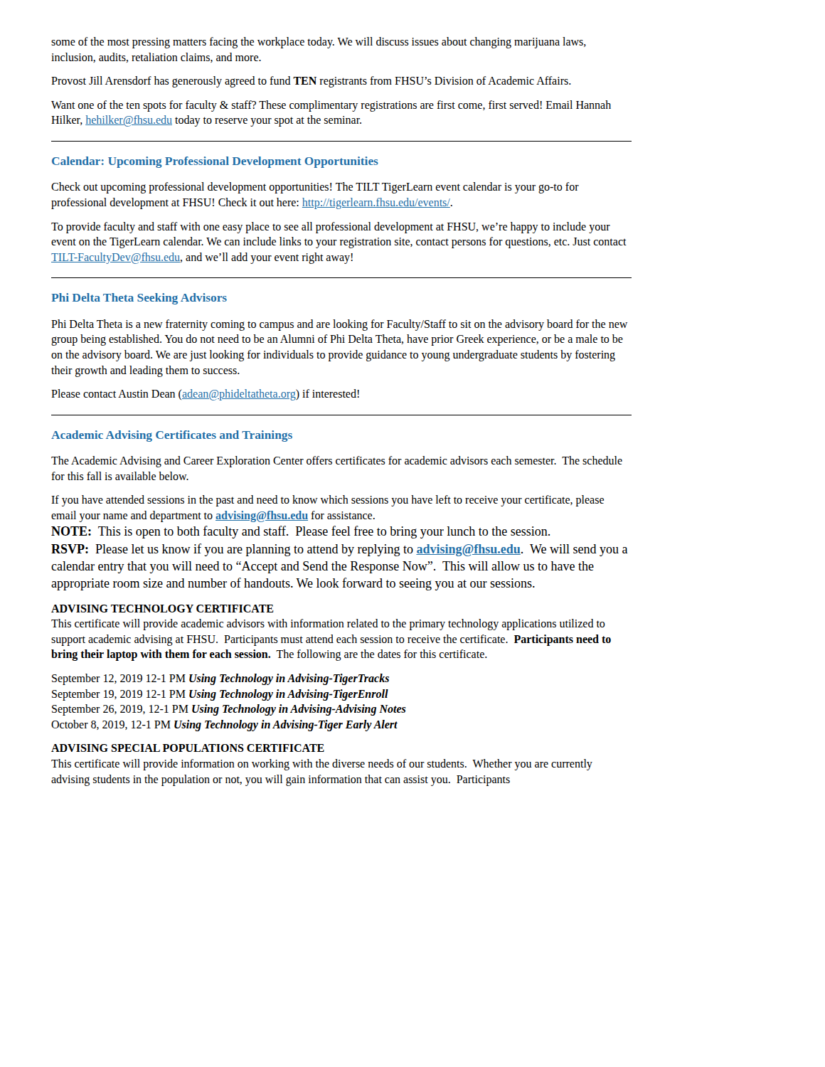some of the most pressing matters facing the workplace today. We will discuss issues about changing marijuana laws, inclusion, audits, retaliation claims, and more.
Provost Jill Arensdorf has generously agreed to fund TEN registrants from FHSU’s Division of Academic Affairs.
Want one of the ten spots for faculty & staff? These complimentary registrations are first come, first served! Email Hannah Hilker, hehilker@fhsu.edu today to reserve your spot at the seminar.
Calendar: Upcoming Professional Development Opportunities
Check out upcoming professional development opportunities! The TILT TigerLearn event calendar is your go-to for professional development at FHSU! Check it out here: http://tigerlearn.fhsu.edu/events/.
To provide faculty and staff with one easy place to see all professional development at FHSU, we’re happy to include your event on the TigerLearn calendar. We can include links to your registration site, contact persons for questions, etc. Just contact TILT-FacultyDev@fhsu.edu, and we’ll add your event right away!
Phi Delta Theta Seeking Advisors
Phi Delta Theta is a new fraternity coming to campus and are looking for Faculty/Staff to sit on the advisory board for the new group being established. You do not need to be an Alumni of Phi Delta Theta, have prior Greek experience, or be a male to be on the advisory board. We are just looking for individuals to provide guidance to young undergraduate students by fostering their growth and leading them to success.
Please contact Austin Dean (adean@phideltatheta.org) if interested!
Academic Advising Certificates and Trainings
The Academic Advising and Career Exploration Center offers certificates for academic advisors each semester. The schedule for this fall is available below.
If you have attended sessions in the past and need to know which sessions you have left to receive your certificate, please email your name and department to advising@fhsu.edu for assistance.
NOTE: This is open to both faculty and staff. Please feel free to bring your lunch to the session.
RSVP: Please let us know if you are planning to attend by replying to advising@fhsu.edu. We will send you a calendar entry that you will need to “Accept and Send the Response Now”. This will allow us to have the appropriate room size and number of handouts. We look forward to seeing you at our sessions.
ADVISING TECHNOLOGY CERTIFICATE
This certificate will provide academic advisors with information related to the primary technology applications utilized to support academic advising at FHSU. Participants must attend each session to receive the certificate. Participants need to bring their laptop with them for each session. The following are the dates for this certificate.
September 12, 2019 12-1 PM Using Technology in Advising-TigerTracks
September 19, 2019 12-1 PM Using Technology in Advising-TigerEnroll
September 26, 2019, 12-1 PM Using Technology in Advising-Advising Notes
October 8, 2019, 12-1 PM Using Technology in Advising-Tiger Early Alert
ADVISING SPECIAL POPULATIONS CERTIFICATE
This certificate will provide information on working with the diverse needs of our students. Whether you are currently advising students in the population or not, you will gain information that can assist you. Participants